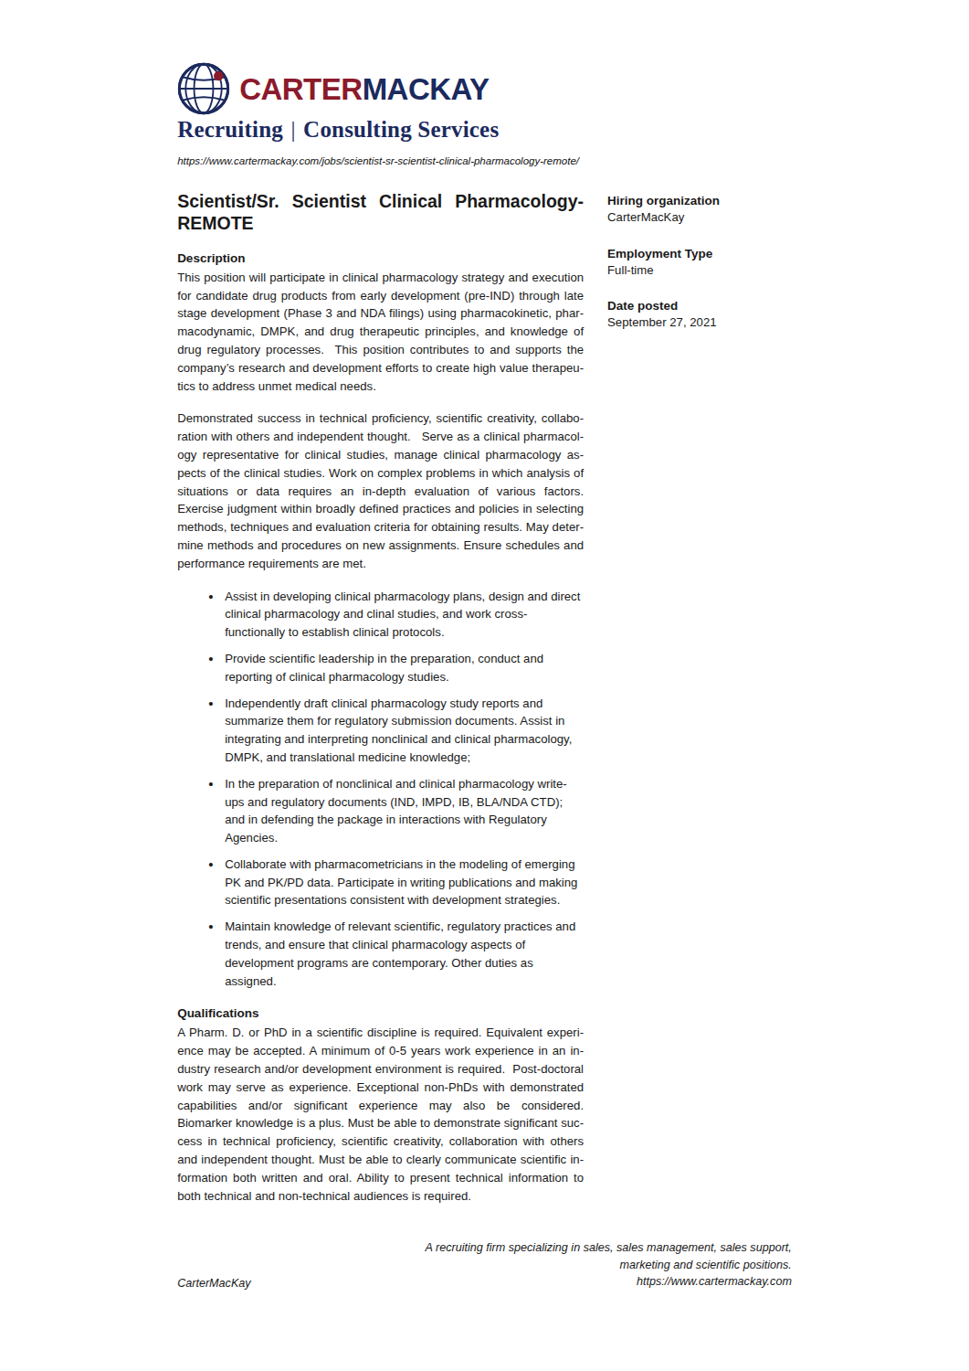CARTER MACKAY
Recruiting | Consulting Services
https://www.cartermackay.com/jobs/scientist-sr-scientist-clinical-pharmacology-remote/
Scientist/Sr. Scientist Clinical Pharmacology-REMOTE
Description
This position will participate in clinical pharmacology strategy and execution for candidate drug products from early development (pre-IND) through late stage development (Phase 3 and NDA filings) using pharmacokinetic, pharmacodynamic, DMPK, and drug therapeutic principles, and knowledge of drug regulatory processes. This position contributes to and supports the company’s research and development efforts to create high value therapeutics to address unmet medical needs.
Demonstrated success in technical proficiency, scientific creativity, collaboration with others and independent thought. Serve as a clinical pharmacology representative for clinical studies, manage clinical pharmacology aspects of the clinical studies. Work on complex problems in which analysis of situations or data requires an in-depth evaluation of various factors. Exercise judgment within broadly defined practices and policies in selecting methods, techniques and evaluation criteria for obtaining results. May determine methods and procedures on new assignments. Ensure schedules and performance requirements are met.
Assist in developing clinical pharmacology plans, design and direct clinical pharmacology and clinal studies, and work cross-functionally to establish clinical protocols.
Provide scientific leadership in the preparation, conduct and reporting of clinical pharmacology studies.
Independently draft clinical pharmacology study reports and summarize them for regulatory submission documents. Assist in integrating and interpreting nonclinical and clinical pharmacology, DMPK, and translational medicine knowledge;
In the preparation of nonclinical and clinical pharmacology write-ups and regulatory documents (IND, IMPD, IB, BLA/NDA CTD); and in defending the package in interactions with Regulatory Agencies.
Collaborate with pharmacometricians in the modeling of emerging PK and PK/PD data. Participate in writing publications and making scientific presentations consistent with development strategies.
Maintain knowledge of relevant scientific, regulatory practices and trends, and ensure that clinical pharmacology aspects of development programs are contemporary. Other duties as assigned.
Qualifications
A Pharm. D. or PhD in a scientific discipline is required. Equivalent experience may be accepted. A minimum of 0-5 years work experience in an industry research and/or development environment is required. Post-doctoral work may serve as experience. Exceptional non-PhDs with demonstrated capabilities and/or significant experience may also be considered. Biomarker knowledge is a plus. Must be able to demonstrate significant success in technical proficiency, scientific creativity, collaboration with others and independent thought. Must be able to clearly communicate scientific information both written and oral. Ability to present technical information to both technical and non-technical audiences is required.
Hiring organization
CarterMacKay
Employment Type
Full-time
Date posted
September 27, 2021
CarterMacKay
A recruiting firm specializing in sales, sales management, sales support, marketing and scientific positions.
https://www.cartermackay.com